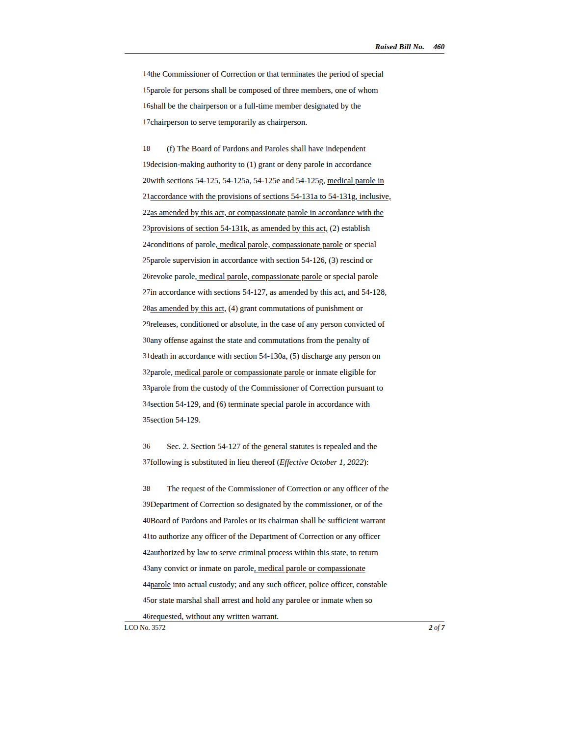Raised Bill No. 460
| 14 | the Commissioner of Correction or that terminates the period of special |
| 15 | parole for persons shall be composed of three members, one of whom |
| 16 | shall be the chairperson or a full-time member designated by the |
| 17 | chairperson to serve temporarily as chairperson. |
| 18 | (f) The Board of Pardons and Paroles shall have independent |
| 19 | decision-making authority to (1) grant or deny parole in accordance |
| 20 | with sections 54-125, 54-125a, 54-125e and 54-125g, medical parole in |
| 21 | accordance with the provisions of sections 54-131a to 54-131g, inclusive, |
| 22 | as amended by this act, or compassionate parole in accordance with the |
| 23 | provisions of section 54-131k, as amended by this act, (2) establish |
| 24 | conditions of parole , medical parole, compassionate parole or special |
| 25 | parole supervision in accordance with section 54-126, (3) rescind or |
| 26 | revoke parole , medical parole, compassionate parole or special parole |
| 27 | in accordance with sections 54-127 , as amended by this act, and 54-128, |
| 28 | as amended by this act, (4) grant commutations of punishment or |
| 29 | releases, conditioned or absolute, in the case of any person convicted of |
| 30 | any offense against the state and commutations from the penalty of |
| 31 | death in accordance with section 54-130a, (5) discharge any person on |
| 32 | parole , medical parole or compassionate parole or inmate eligible for |
| 33 | parole from the custody of the Commissioner of Correction pursuant to |
| 34 | section 54-129, and (6) terminate special parole in accordance with |
| 35 | section 54-129. |
| 36 | Sec. 2. Section 54-127 of the general statutes is repealed and the |
| 37 | following is substituted in lieu thereof ( Effective October 1, 2022 ): |
| 38 | The request of the Commissioner of Correction or any officer of the |
| 39 | Department of Correction so designated by the commissioner, or of the |
| 40 | Board of Pardons and Paroles or its chairman shall be sufficient warrant |
| 41 | to authorize any officer of the Department of Correction or any officer |
| 42 | authorized by law to serve criminal process within this state, to return |
| 43 | any convict or inmate on parole , medical parole or compassionate |
| 44 | parole into actual custody; and any such officer, police officer, constable |
| 45 | or state marshal shall arrest and hold any parolee or inmate when so |
| 46 | requested, without any written warrant. |
LCO No. 3572 2 of 7